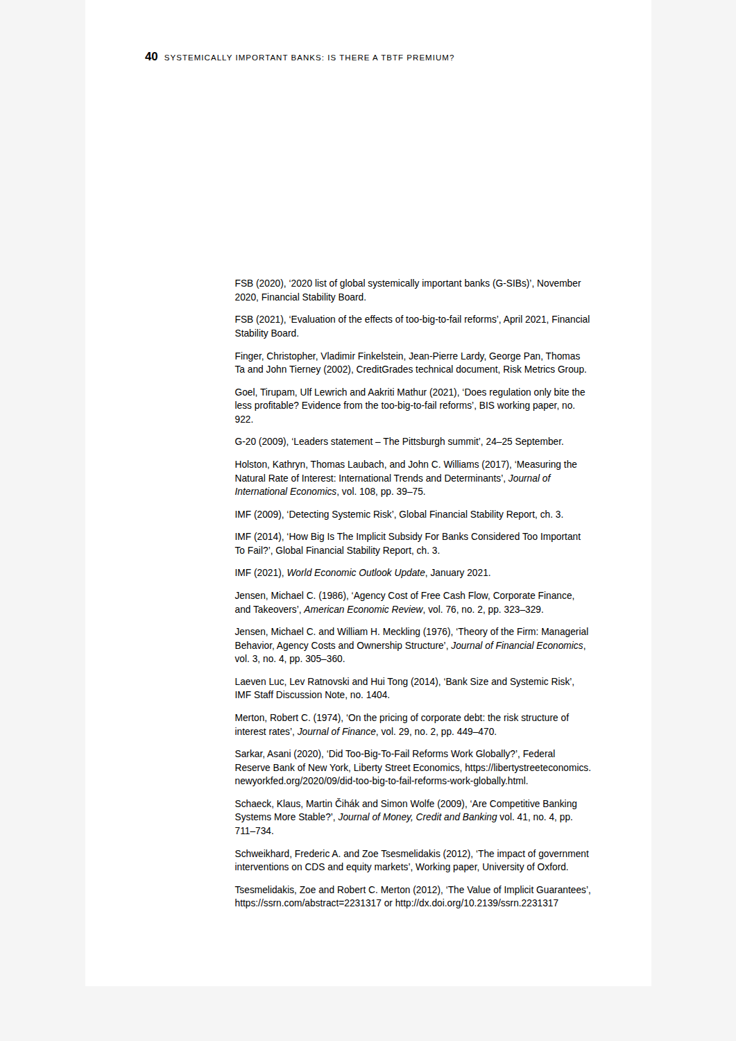40 Systemically important banks: is there a TBTF premium?
FSB (2020), ‘2020 list of global systemically important banks (G-SIBs)’, November 2020, Financial Stability Board.
FSB (2021), ‘Evaluation of the effects of too-big-to-fail reforms’, April 2021, Financial Stability Board.
Finger, Christopher, Vladimir Finkelstein, Jean-Pierre Lardy, George Pan, Thomas Ta and John Tierney (2002), CreditGrades technical document, Risk Metrics Group.
Goel, Tirupam, Ulf Lewrich and Aakriti Mathur (2021), ‘Does regulation only bite the less profitable? Evidence from the too-big-to-fail reforms’, BIS working paper, no. 922.
G-20 (2009), ‘Leaders statement – The Pittsburgh summit’, 24–25 September.
Holston, Kathryn, Thomas Laubach, and John C. Williams (2017), ‘Measuring the Natural Rate of Interest: International Trends and Determinants’, Journal of International Economics, vol. 108, pp. 39–75.
IMF (2009), ‘Detecting Systemic Risk’, Global Financial Stability Report, ch. 3.
IMF (2014), ‘How Big Is The Implicit Subsidy For Banks Considered Too Important To Fail?’, Global Financial Stability Report, ch. 3.
IMF (2021), World Economic Outlook Update, January 2021.
Jensen, Michael C. (1986), ‘Agency Cost of Free Cash Flow, Corporate Finance, and Takeovers’, American Economic Review, vol. 76, no. 2, pp. 323–329.
Jensen, Michael C. and William H. Meckling (1976), ‘Theory of the Firm: Managerial Behavior, Agency Costs and Ownership Structure’, Journal of Financial Economics, vol. 3, no. 4, pp. 305–360.
Laeven Luc, Lev Ratnovski and Hui Tong (2014), ‘Bank Size and Systemic Risk’, IMF Staff Discussion Note, no. 1404.
Merton, Robert C. (1974), ‘On the pricing of corporate debt: the risk structure of interest rates’, Journal of Finance, vol. 29, no. 2, pp. 449–470.
Sarkar, Asani (2020), ‘Did Too-Big-To-Fail Reforms Work Globally?’, Federal Reserve Bank of New York, Liberty Street Economics, https://libertystreeteconomics.newyorkfed.org/2020/09/did-too-big-to-fail-reforms-work-globally.html.
Schaeck, Klaus, Martin Čihák and Simon Wolfe (2009), ‘Are Competitive Banking Systems More Stable?’, Journal of Money, Credit and Banking vol. 41, no. 4, pp. 711–734.
Schweikhard, Frederic A. and Zoe Tsesmelidakis (2012), ‘The impact of government interventions on CDS and equity markets’, Working paper, University of Oxford.
Tsesmelidakis, Zoe and Robert C. Merton (2012), ‘The Value of Implicit Guarantees’, https://ssrn.com/abstract=2231317 or http://dx.doi.org/10.2139/ssrn.2231317